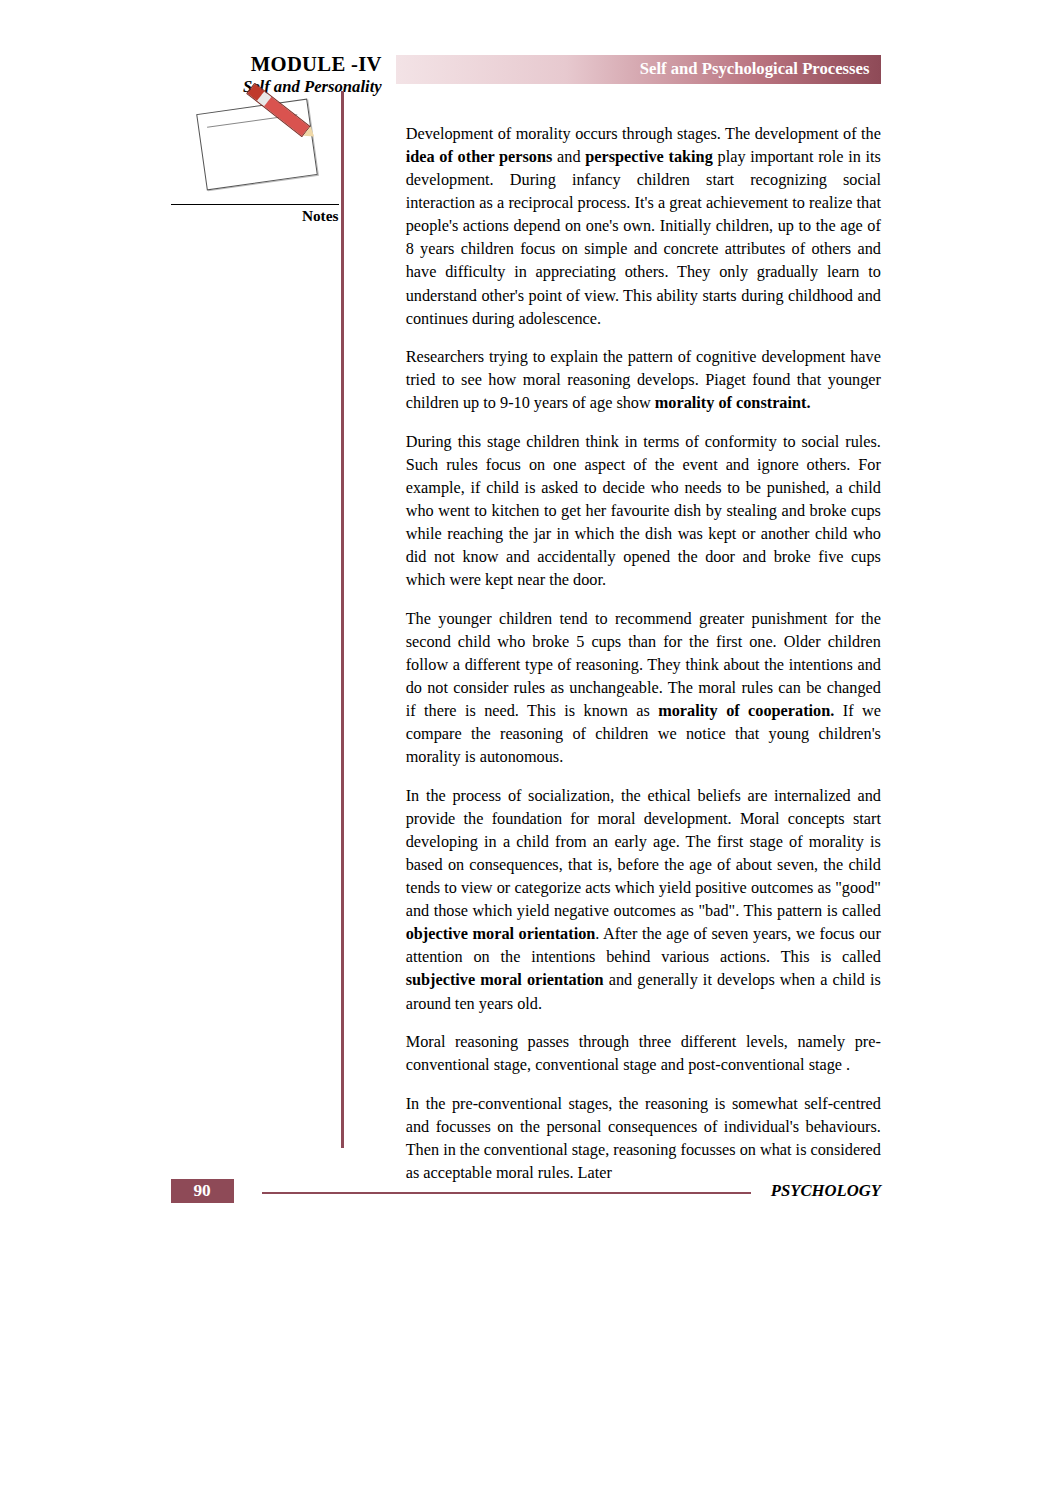MODULE -IV
Self and Personality
Self and Psychological Processes
Notes
Development of morality occurs through stages. The development of the idea of other persons and perspective taking play important role in its development. During infancy children start recognizing social interaction as a reciprocal process. It's a great achievement to realize that people's actions depend on one's own. Initially children, up to the age of 8 years children focus on simple and concrete attributes of others and have difficulty in appreciating others. They only gradually learn to understand other's point of view. This ability starts during childhood and continues during adolescence.
Researchers trying to explain the pattern of cognitive development have tried to see how moral reasoning develops. Piaget found that younger children up to 9-10 years of age show morality of constraint.
During this stage children think in terms of conformity to social rules. Such rules focus on one aspect of the event and ignore others. For example, if child is asked to decide who needs to be punished, a child who went to kitchen to get her favourite dish by stealing and broke cups while reaching the jar in which the dish was kept or another child who did not know and accidentally opened the door and broke five cups which were kept near the door.
The younger children tend to recommend greater punishment for the second child who broke 5 cups than for the first one. Older children follow a different type of reasoning. They think about the intentions and do not consider rules as unchangeable. The moral rules can be changed if there is need. This is known as morality of cooperation. If we compare the reasoning of children we notice that young children's morality is autonomous.
In the process of socialization, the ethical beliefs are internalized and provide the foundation for moral development. Moral concepts start developing in a child from an early age. The first stage of morality is based on consequences, that is, before the age of about seven, the child tends to view or categorize acts which yield positive outcomes as "good" and those which yield negative outcomes as "bad". This pattern is called objective moral orientation. After the age of seven years, we focus our attention on the intentions behind various actions. This is called subjective moral orientation and generally it develops when a child is around ten years old.
Moral reasoning passes through three different levels, namely pre-conventional stage, conventional stage and post-conventional stage .
In the pre-conventional stages, the reasoning is somewhat self-centred and focusses on the personal consequences of individual's behaviours. Then in the conventional stage, reasoning focusses on what is considered as acceptable moral rules. Later
90
PSYCHOLOGY